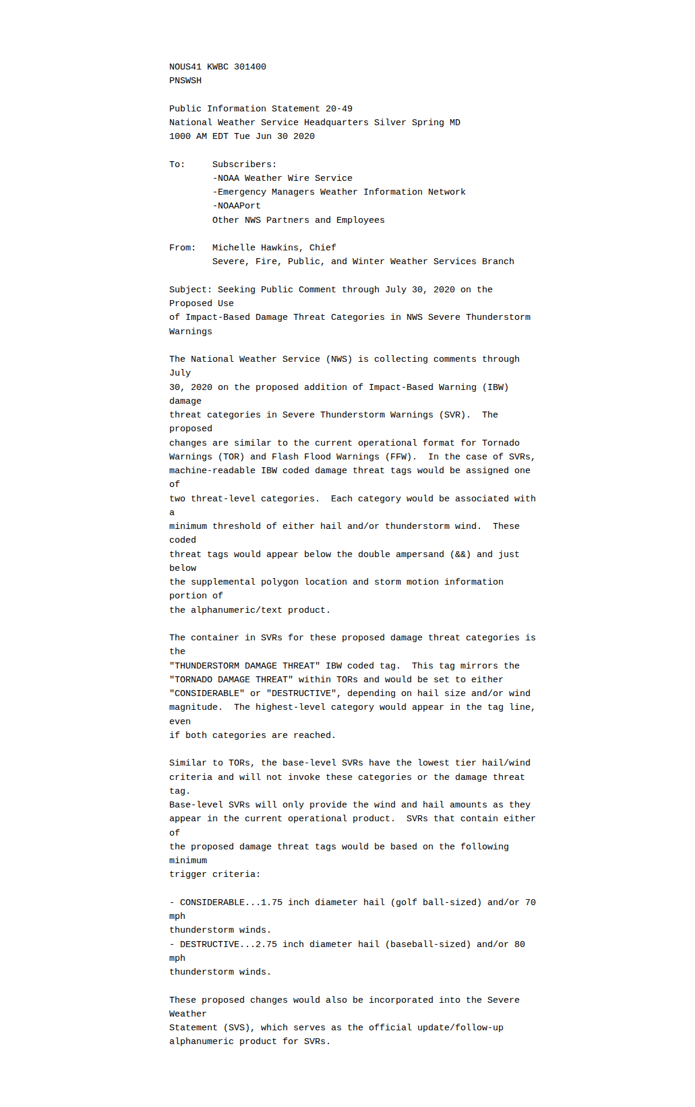NOUS41 KWBC 301400
PNSWSH

Public Information Statement 20-49
National Weather Service Headquarters Silver Spring MD
1000 AM EDT Tue Jun 30 2020

To:     Subscribers:
        -NOAA Weather Wire Service
        -Emergency Managers Weather Information Network
        -NOAAPort
        Other NWS Partners and Employees

From:   Michelle Hawkins, Chief
        Severe, Fire, Public, and Winter Weather Services Branch

Subject: Seeking Public Comment through July 30, 2020 on the Proposed Use
of Impact-Based Damage Threat Categories in NWS Severe Thunderstorm
Warnings

The National Weather Service (NWS) is collecting comments through July
30, 2020 on the proposed addition of Impact-Based Warning (IBW) damage
threat categories in Severe Thunderstorm Warnings (SVR).  The proposed
changes are similar to the current operational format for Tornado
Warnings (TOR) and Flash Flood Warnings (FFW).  In the case of SVRs,
machine-readable IBW coded damage threat tags would be assigned one of
two threat-level categories.  Each category would be associated with a
minimum threshold of either hail and/or thunderstorm wind.  These coded
threat tags would appear below the double ampersand (&&) and just below
the supplemental polygon location and storm motion information portion of
the alphanumeric/text product.

The container in SVRs for these proposed damage threat categories is the
"THUNDERSTORM DAMAGE THREAT" IBW coded tag.  This tag mirrors the
"TORNADO DAMAGE THREAT" within TORs and would be set to either
"CONSIDERABLE" or "DESTRUCTIVE", depending on hail size and/or wind
magnitude.  The highest-level category would appear in the tag line, even
if both categories are reached.

Similar to TORs, the base-level SVRs have the lowest tier hail/wind
criteria and will not invoke these categories or the damage threat tag.
Base-level SVRs will only provide the wind and hail amounts as they
appear in the current operational product.  SVRs that contain either of
the proposed damage threat tags would be based on the following minimum
trigger criteria:

- CONSIDERABLE...1.75 inch diameter hail (golf ball-sized) and/or 70 mph
thunderstorm winds.
- DESTRUCTIVE...2.75 inch diameter hail (baseball-sized) and/or 80 mph
thunderstorm winds.

These proposed changes would also be incorporated into the Severe Weather
Statement (SVS), which serves as the official update/follow-up
alphanumeric product for SVRs.